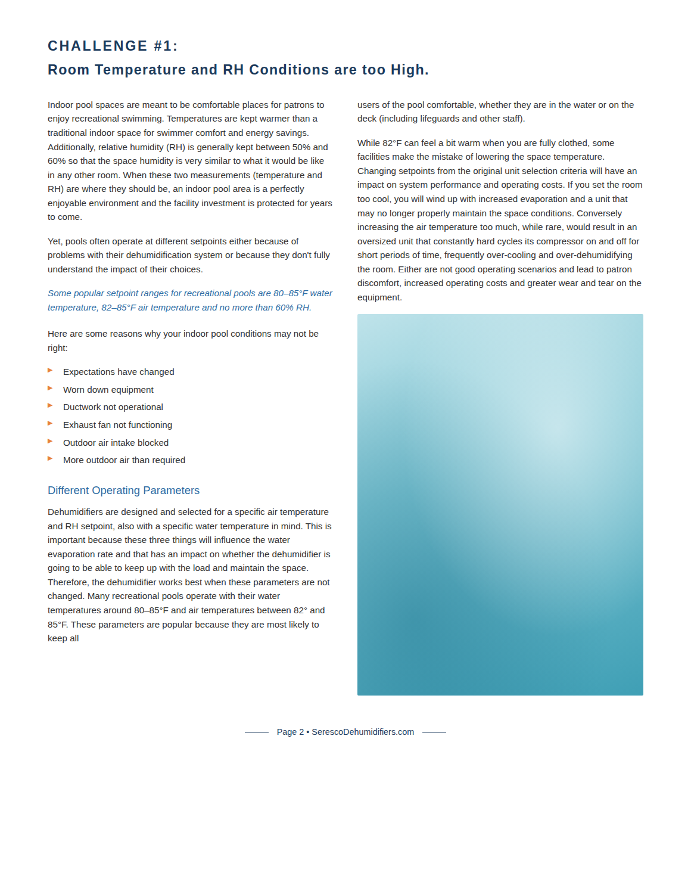CHALLENGE #1: Room Temperature and RH Conditions are too High.
Indoor pool spaces are meant to be comfortable places for patrons to enjoy recreational swimming. Temperatures are kept warmer than a traditional indoor space for swimmer comfort and energy savings. Additionally, relative humidity (RH) is generally kept between 50% and 60% so that the space humidity is very similar to what it would be like in any other room. When these two measurements (temperature and RH) are where they should be, an indoor pool area is a perfectly enjoyable environment and the facility investment is protected for years to come.
Yet, pools often operate at different setpoints either because of problems with their dehumidification system or because they don't fully understand the impact of their choices.
Some popular setpoint ranges for recreational pools are 80–85°F water temperature, 82–85°F air temperature and no more than 60% RH.
Here are some reasons why your indoor pool conditions may not be right:
Expectations have changed
Worn down equipment
Ductwork not operational
Exhaust fan not functioning
Outdoor air intake blocked
More outdoor air than required
Different Operating Parameters
Dehumidifiers are designed and selected for a specific air temperature and RH setpoint, also with a specific water temperature in mind. This is important because these three things will influence the water evaporation rate and that has an impact on whether the dehumidifier is going to be able to keep up with the load and maintain the space. Therefore, the dehumidifier works best when these parameters are not changed. Many recreational pools operate with their water temperatures around 80–85°F and air temperatures between 82° and 85°F. These parameters are popular because they are most likely to keep all
users of the pool comfortable, whether they are in the water or on the deck (including lifeguards and other staff).
While 82°F can feel a bit warm when you are fully clothed, some facilities make the mistake of lowering the space temperature. Changing setpoints from the original unit selection criteria will have an impact on system performance and operating costs. If you set the room too cool, you will wind up with increased evaporation and a unit that may no longer properly maintain the space conditions. Conversely increasing the air temperature too much, while rare, would result in an oversized unit that constantly hard cycles its compressor on and off for short periods of time, frequently over-cooling and over-dehumidifying the room. Either are not good operating scenarios and lead to patron discomfort, increased operating costs and greater wear and tear on the equipment.
Page 2 • SerescoDehumidifiers.com